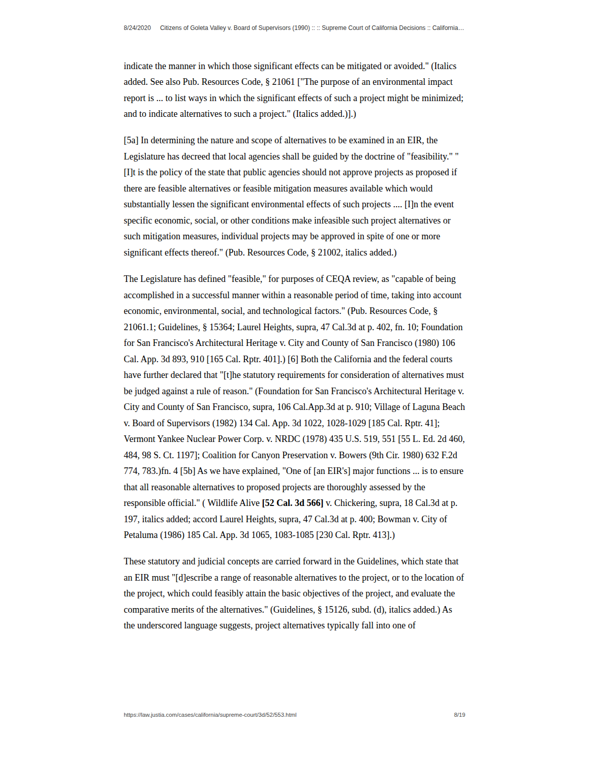8/24/2020 Citizens of Goleta Valley v. Board of Supervisors (1990) :: :: Supreme Court of California Decisions :: California Case Law :: California La…
indicate the manner in which those significant effects can be mitigated or avoided." (Italics added. See also Pub. Resources Code, § 21061 ["The purpose of an environmental impact report is ... to list ways in which the significant effects of such a project might be minimized; and to indicate alternatives to such a project." (Italics added.)].)
[5a] In determining the nature and scope of alternatives to be examined in an EIR, the Legislature has decreed that local agencies shall be guided by the doctrine of "feasibility." "[I]t is the policy of the state that public agencies should not approve projects as proposed if there are feasible alternatives or feasible mitigation measures available which would substantially lessen the significant environmental effects of such projects .... [I]n the event specific economic, social, or other conditions make infeasible such project alternatives or such mitigation measures, individual projects may be approved in spite of one or more significant effects thereof." (Pub. Resources Code, § 21002, italics added.)
The Legislature has defined "feasible," for purposes of CEQA review, as "capable of being accomplished in a successful manner within a reasonable period of time, taking into account economic, environmental, social, and technological factors." (Pub. Resources Code, § 21061.1; Guidelines, § 15364; Laurel Heights, supra, 47 Cal.3d at p. 402, fn. 10; Foundation for San Francisco's Architectural Heritage v. City and County of San Francisco (1980) 106 Cal. App. 3d 893, 910 [165 Cal. Rptr. 401].) [6] Both the California and the federal courts have further declared that "[t]he statutory requirements for consideration of alternatives must be judged against a rule of reason." (Foundation for San Francisco's Architectural Heritage v. City and County of San Francisco, supra, 106 Cal.App.3d at p. 910; Village of Laguna Beach v. Board of Supervisors (1982) 134 Cal. App. 3d 1022, 1028-1029 [185 Cal. Rptr. 41]; Vermont Yankee Nuclear Power Corp. v. NRDC (1978) 435 U.S. 519, 551 [55 L. Ed. 2d 460, 484, 98 S. Ct. 1197]; Coalition for Canyon Preservation v. Bowers (9th Cir. 1980) 632 F.2d 774, 783.)fn. 4 [5b] As we have explained, "One of [an EIR's] major functions ... is to ensure that all reasonable alternatives to proposed projects are thoroughly assessed by the responsible official." ( Wildlife Alive [52 Cal. 3d 566] v. Chickering, supra, 18 Cal.3d at p. 197, italics added; accord Laurel Heights, supra, 47 Cal.3d at p. 400; Bowman v. City of Petaluma (1986) 185 Cal. App. 3d 1065, 1083-1085 [230 Cal. Rptr. 413].)
These statutory and judicial concepts are carried forward in the Guidelines, which state that an EIR must "[d]escribe a range of reasonable alternatives to the project, or to the location of the project, which could feasibly attain the basic objectives of the project, and evaluate the comparative merits of the alternatives." (Guidelines, § 15126, subd. (d), italics added.) As the underscored language suggests, project alternatives typically fall into one of
https://law.justia.com/cases/california/supreme-court/3d/52/553.html 8/19